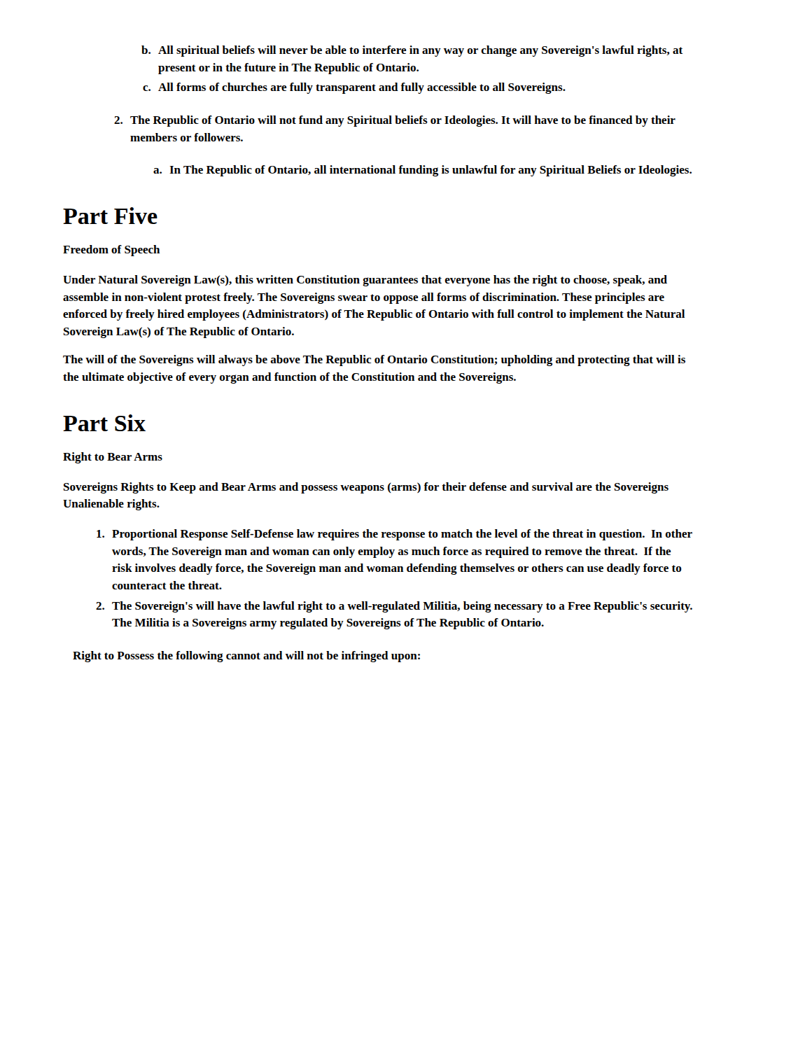All spiritual beliefs will never be able to interfere in any way or change any Sovereign's lawful rights, at present or in the future in The Republic of Ontario.
All forms of churches are fully transparent and fully accessible to all Sovereigns.
The Republic of Ontario will not fund any Spiritual beliefs or Ideologies. It will have to be financed by their members or followers.
In The Republic of Ontario, all international funding is unlawful for any Spiritual Beliefs or Ideologies.
Part Five
Freedom of Speech
Under Natural Sovereign Law(s), this written Constitution guarantees that everyone has the right to choose, speak, and assemble in non-violent protest freely. The Sovereigns swear to oppose all forms of discrimination. These principles are enforced by freely hired employees (Administrators) of The Republic of Ontario with full control to implement the Natural Sovereign Law(s) of The Republic of Ontario.
The will of the Sovereigns will always be above The Republic of Ontario Constitution; upholding and protecting that will is the ultimate objective of every organ and function of the Constitution and the Sovereigns.
Part Six
Right to Bear Arms
Sovereigns Rights to Keep and Bear Arms and possess weapons (arms) for their defense and survival are the Sovereigns Unalienable rights.
Proportional Response Self-Defense law requires the response to match the level of the threat in question. In other words, The Sovereign man and woman can only employ as much force as required to remove the threat. If the risk involves deadly force, the Sovereign man and woman defending themselves or others can use deadly force to counteract the threat.
The Sovereign's will have the lawful right to a well-regulated Militia, being necessary to a Free Republic's security. The Militia is a Sovereigns army regulated by Sovereigns of The Republic of Ontario.
Right to Possess the following cannot and will not be infringed upon: